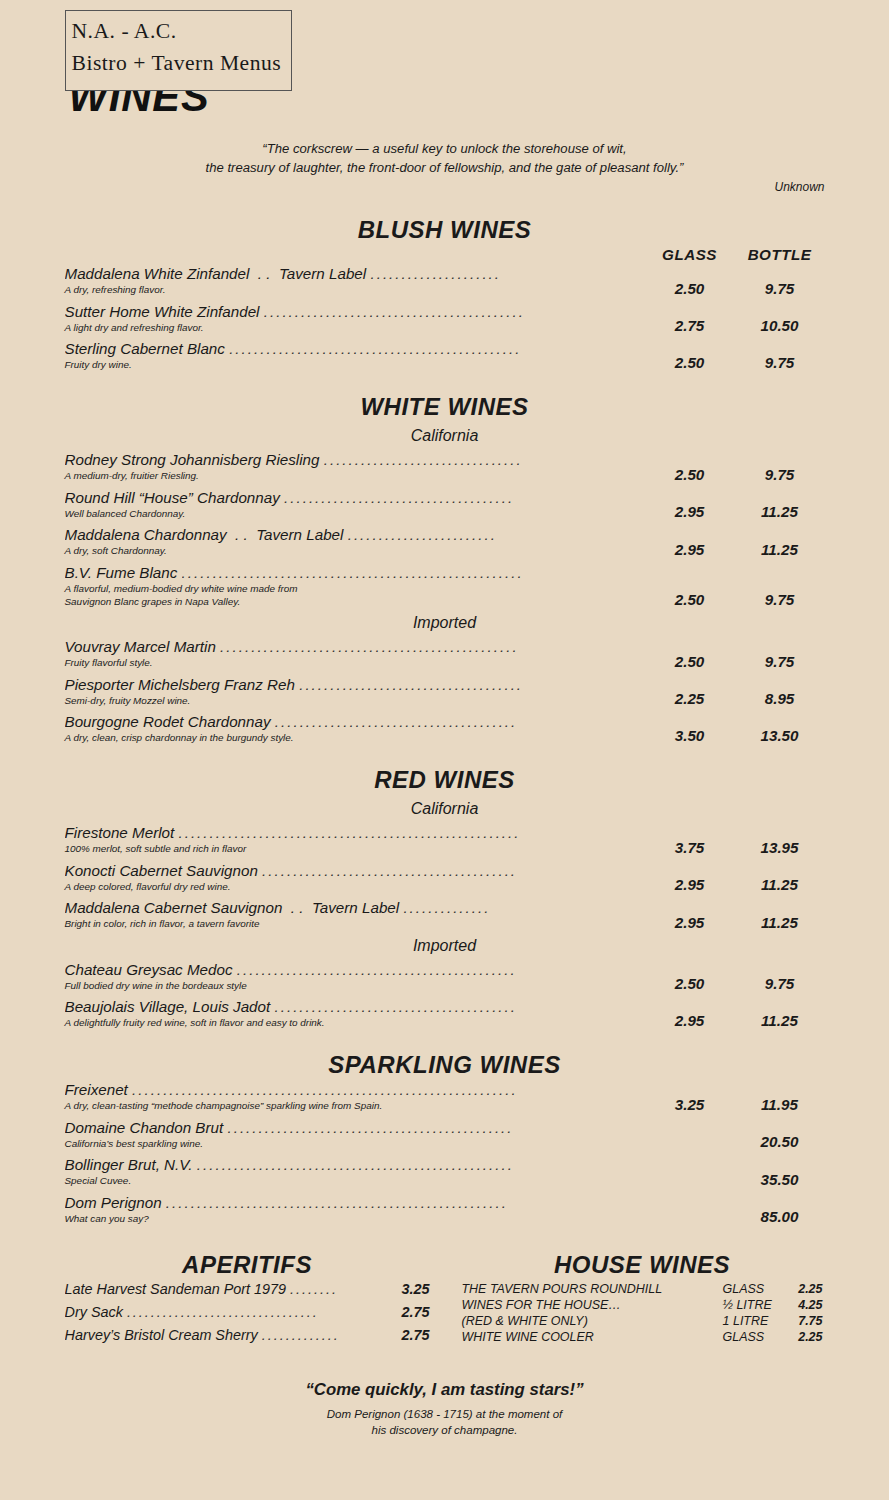N.A. - A.C.
Bistro + Tavern Menus
WINES
“The corkscrew — a useful key to unlock the storehouse of wit,
the treasury of laughter, the front-door of fellowship, and the gate of pleasant folly.”
Unknown
BLUSH WINES
GLASS BOTTLE
Maddalena White Zinfandel . . Tavern Label .....................
A dry, refreshing flavor.
2.50 9.75
Sutter Home White Zinfandel ..........................................
A light dry and refreshing flavor.
2.75 10.50
Sterling Cabernet Blanc ...............................................
Fruity dry wine.
2.50 9.75
WHITE WINES
California
Rodney Strong Johannisberg Riesling ................................
A medium-dry, fruitier Riesling.
2.50 9.75
Round Hill “House” Chardonnay .....................................
Well balanced Chardonnay.
2.95 11.25
Maddalena Chardonnay . . Tavern Label ........................
A dry, soft Chardonnay.
2.95 11.25
B.V. Fume Blanc .......................................................
A flavorful, medium-bodied dry white wine made from
Sauvignon Blanc grapes in Napa Valley.
2.50 9.75
Imported
Vouvray Marcel Martin ................................................
Fruity flavorful style.
2.50 9.75
Piesporter Michelsberg Franz Reh ....................................
Semi-dry, fruity Mozzel wine.
2.25 8.95
Bourgogne Rodet Chardonnay .......................................
A dry, clean, crisp chardonnay in the burgundy style.
3.50 13.50
RED WINES
California
Firestone Merlot .......................................................
100% merlot, soft subtle and rich in flavor
3.75 13.95
Konocti Cabernet Sauvignon .........................................
A deep colored, flavorful dry red wine.
2.95 11.25
Maddalena Cabernet Sauvignon . . Tavern Label ..............
Bright in color, rich in flavor, a tavern favorite
2.95 11.25
Imported
Chateau Greysac Medoc .............................................
Full bodied dry wine in the bordeaux style
2.50 9.75
Beaujolais Village, Louis Jadot .......................................
A delightfully fruity red wine, soft in flavor and easy to drink.
2.95 11.25
SPARKLING WINES
Freixenet ..............................................................
A dry, clean-tasting “methode champagnoise” sparkling wine from Spain.
3.25 11.95
Domaine Chandon Brut ..............................................
California’s best sparkling wine.
20.50
Bollinger Brut, N.V. ...................................................
Special Cuvee.
35.50
Dom Perignon .......................................................
What can you say?
85.00
APERITIFS
Late Harvest Sandeman Port 1979 ........ 3.25
Dry Sack ................................ 2.75
Harvey’s Bristol Cream Sherry ............. 2.75
HOUSE WINES
| THE TAVERN POURS ROUNDHILL | GLASS | 2.25 |
| WINES FOR THE HOUSE… | ½ LITRE | 4.25 |
| (RED & WHITE ONLY) | 1 LITRE | 7.75 |
| WHITE WINE COOLER | GLASS | 2.25 |
“Come quickly, I am tasting stars!”
Dom Perignon (1638 - 1715) at the moment of
his discovery of champagne.